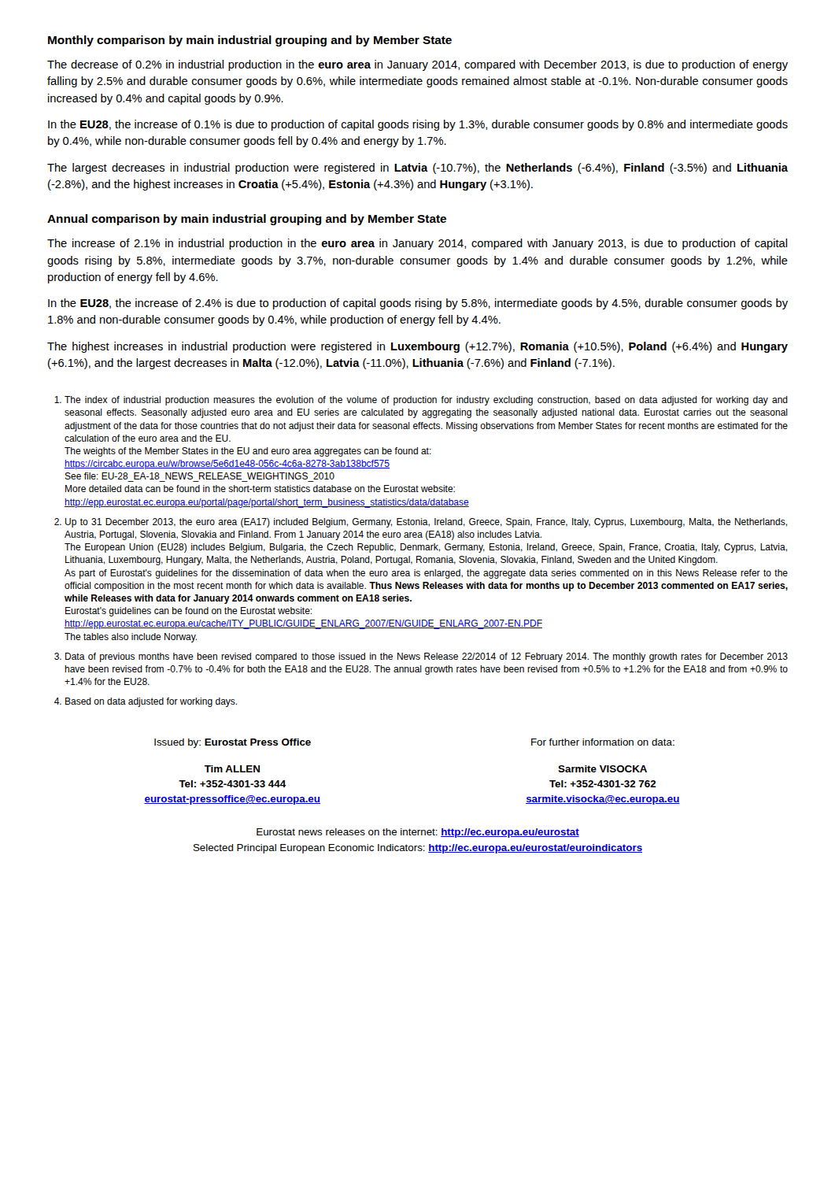Monthly comparison by main industrial grouping and by Member State
The decrease of 0.2% in industrial production in the euro area in January 2014, compared with December 2013, is due to production of energy falling by 2.5% and durable consumer goods by 0.6%, while intermediate goods remained almost stable at -0.1%. Non-durable consumer goods increased by 0.4% and capital goods by 0.9%.
In the EU28, the increase of 0.1% is due to production of capital goods rising by 1.3%, durable consumer goods by 0.8% and intermediate goods by 0.4%, while non-durable consumer goods fell by 0.4% and energy by 1.7%.
The largest decreases in industrial production were registered in Latvia (-10.7%), the Netherlands (-6.4%), Finland (-3.5%) and Lithuania (-2.8%), and the highest increases in Croatia (+5.4%), Estonia (+4.3%) and Hungary (+3.1%).
Annual comparison by main industrial grouping and by Member State
The increase of 2.1% in industrial production in the euro area in January 2014, compared with January 2013, is due to production of capital goods rising by 5.8%, intermediate goods by 3.7%, non-durable consumer goods by 1.4% and durable consumer goods by 1.2%, while production of energy fell by 4.6%.
In the EU28, the increase of 2.4% is due to production of capital goods rising by 5.8%, intermediate goods by 4.5%, durable consumer goods by 1.8% and non-durable consumer goods by 0.4%, while production of energy fell by 4.4%.
The highest increases in industrial production were registered in Luxembourg (+12.7%), Romania (+10.5%), Poland (+6.4%) and Hungary (+6.1%), and the largest decreases in Malta (-12.0%), Latvia (-11.0%), Lithuania (-7.6%) and Finland (-7.1%).
The index of industrial production measures the evolution of the volume of production for industry excluding construction, based on data adjusted for working day and seasonal effects. Seasonally adjusted euro area and EU series are calculated by aggregating the seasonally adjusted national data. Eurostat carries out the seasonal adjustment of the data for those countries that do not adjust their data for seasonal effects. Missing observations from Member States for recent months are estimated for the calculation of the euro area and the EU.
The weights of the Member States in the EU and euro area aggregates can be found at:
https://circabc.europa.eu/w/browse/5e6d1e48-056c-4c6a-8278-3ab138bcf575
See file: EU-28_EA-18_NEWS_RELEASE_WEIGHTINGS_2010
More detailed data can be found in the short-term statistics database on the Eurostat website:
http://epp.eurostat.ec.europa.eu/portal/page/portal/short_term_business_statistics/data/database
Up to 31 December 2013, the euro area (EA17) included Belgium, Germany, Estonia, Ireland, Greece, Spain, France, Italy, Cyprus, Luxembourg, Malta, the Netherlands, Austria, Portugal, Slovenia, Slovakia and Finland. From 1 January 2014 the euro area (EA18) also includes Latvia.
The European Union (EU28) includes Belgium, Bulgaria, the Czech Republic, Denmark, Germany, Estonia, Ireland, Greece, Spain, France, Croatia, Italy, Cyprus, Latvia, Lithuania, Luxembourg, Hungary, Malta, the Netherlands, Austria, Poland, Portugal, Romania, Slovenia, Slovakia, Finland, Sweden and the United Kingdom.
As part of Eurostat's guidelines for the dissemination of data when the euro area is enlarged, the aggregate data series commented on in this News Release refer to the official composition in the most recent month for which data is available. Thus News Releases with data for months up to December 2013 commented on EA17 series, while Releases with data for January 2014 onwards comment on EA18 series.
Eurostat's guidelines can be found on the Eurostat website:
http://epp.eurostat.ec.europa.eu/cache/ITY_PUBLIC/GUIDE_ENLARG_2007/EN/GUIDE_ENLARG_2007-EN.PDF
The tables also include Norway.
Data of previous months have been revised compared to those issued in the News Release 22/2014 of 12 February 2014. The monthly growth rates for December 2013 have been revised from -0.7% to -0.4% for both the EA18 and the EU28. The annual growth rates have been revised from +0.5% to +1.2% for the EA18 and from +0.9% to +1.4% for the EU28.
Based on data adjusted for working days.
| Issued by: Eurostat Press Office | For further information on data: |
| Tim ALLEN Tel: +352-4301-33 444 eurostat-pressoffice@ec.europa.eu | Sarmite VISOCKA Tel: +352-4301-32 762 sarmite.visocka@ec.europa.eu |
Eurostat news releases on the internet: http://ec.europa.eu/eurostat
Selected Principal European Economic Indicators: http://ec.europa.eu/eurostat/euroindicators